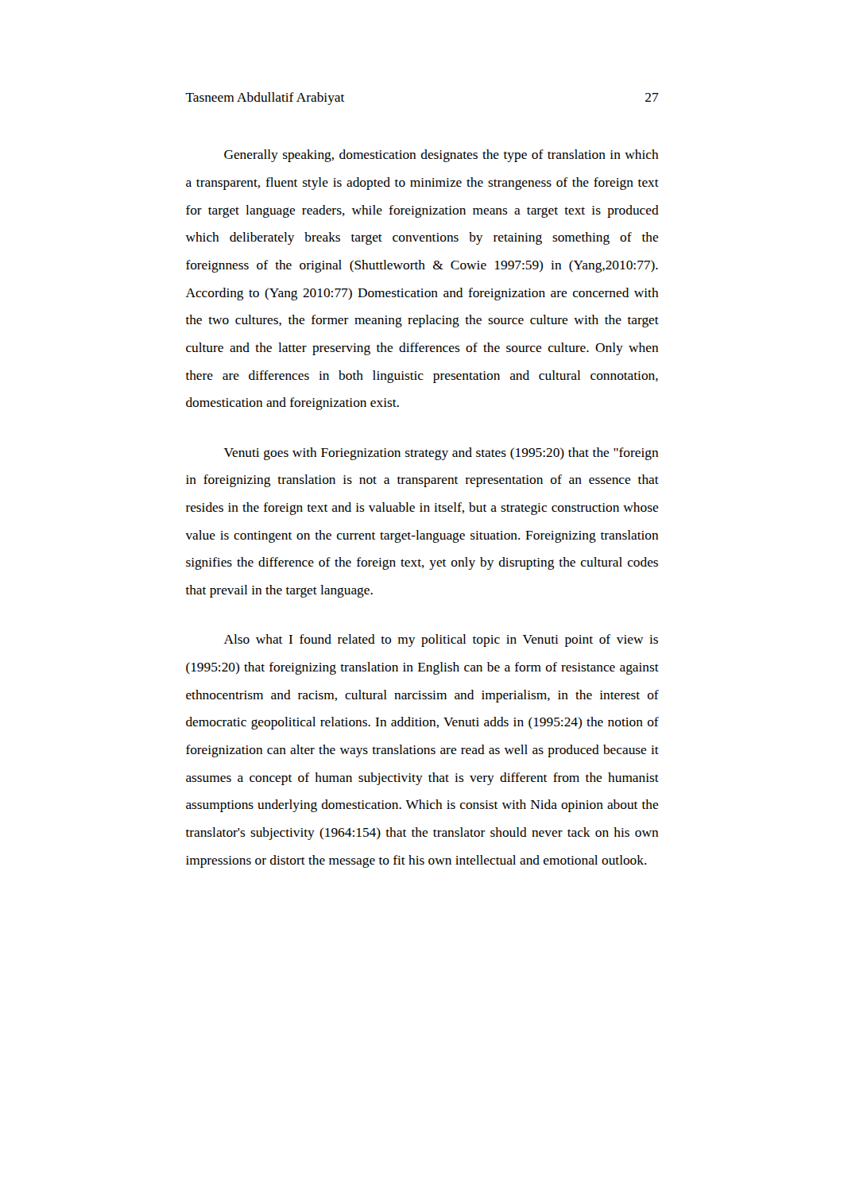Tasneem Abdullatif Arabiyat 27
Generally speaking, domestication designates the type of translation in which a transparent, fluent style is adopted to minimize the strangeness of the foreign text for target language readers, while foreignization means a target text is produced which deliberately breaks target conventions by retaining something of the foreignness of the original (Shuttleworth & Cowie 1997:59) in (Yang,2010:77). According to (Yang 2010:77) Domestication and foreignization are concerned with the two cultures, the former meaning replacing the source culture with the target culture and the latter preserving the differences of the source culture. Only when there are differences in both linguistic presentation and cultural connotation, domestication and foreignization exist.
Venuti goes with Foriegnization strategy and states (1995:20) that the "foreign in foreignizing translation is not a transparent representation of an essence that resides in the foreign text and is valuable in itself, but a strategic construction whose value is contingent on the current target-language situation. Foreignizing translation signifies the difference of the foreign text, yet only by disrupting the cultural codes that prevail in the target language.
Also what I found related to my political topic in Venuti point of view is (1995:20) that foreignizing translation in English can be a form of resistance against ethnocentrism and racism, cultural narcissim and imperialism, in the interest of democratic geopolitical relations. In addition, Venuti adds in (1995:24) the notion of foreignization can alter the ways translations are read as well as produced because it assumes a concept of human subjectivity that is very different from the humanist assumptions underlying domestication. Which is consist with Nida opinion about the translator's subjectivity (1964:154) that the translator should never tack on his own impressions or distort the message to fit his own intellectual and emotional outlook.